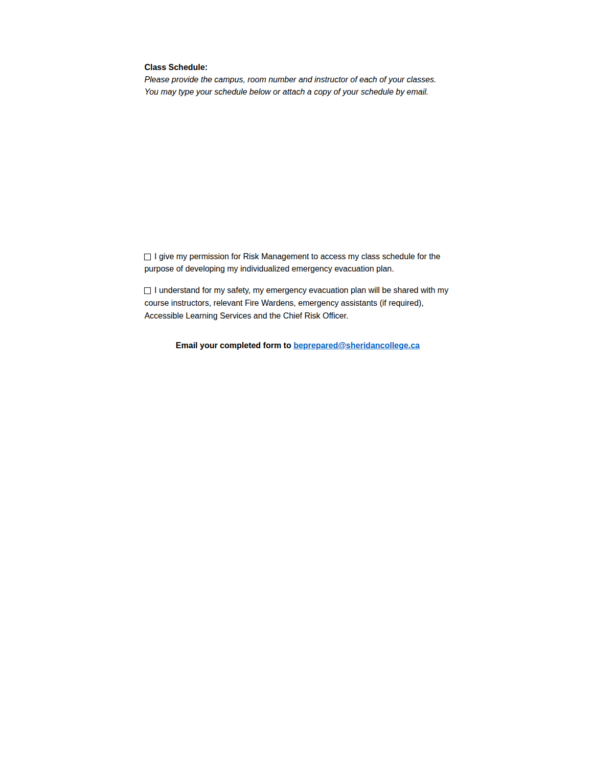Class Schedule:
Please provide the campus, room number and instructor of each of your classes.
You may type your schedule below or attach a copy of your schedule by email.
I give my permission for Risk Management to access my class schedule for the purpose of developing my individualized emergency evacuation plan.
I understand for my safety, my emergency evacuation plan will be shared with my course instructors, relevant Fire Wardens, emergency assistants (if required), Accessible Learning Services and the Chief Risk Officer.
Email your completed form to beprepared@sheridancollege.ca